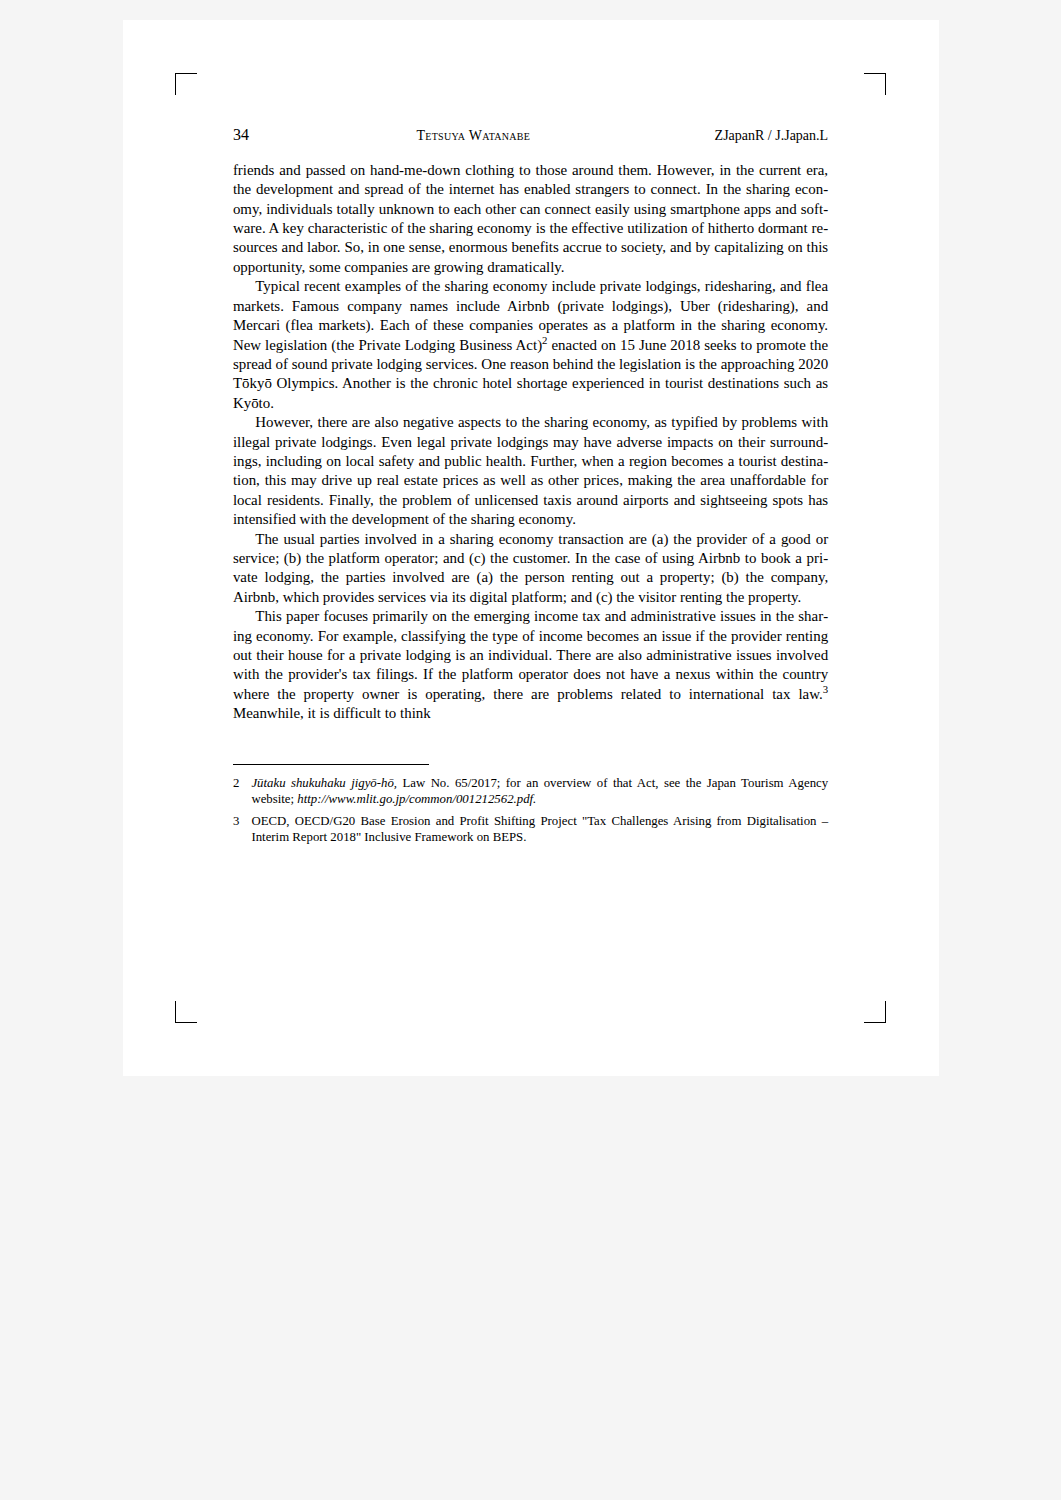34 Tetsuya Watanabe ZJapanR / J.Japan.L
friends and passed on hand-me-down clothing to those around them. However, in the current era, the development and spread of the internet has enabled strangers to connect. In the sharing economy, individuals totally unknown to each other can connect easily using smartphone apps and software. A key characteristic of the sharing economy is the effective utilization of hitherto dormant resources and labor. So, in one sense, enormous benefits accrue to society, and by capitalizing on this opportunity, some companies are growing dramatically.
Typical recent examples of the sharing economy include private lodgings, ridesharing, and flea markets. Famous company names include Airbnb (private lodgings), Uber (ridesharing), and Mercari (flea markets). Each of these companies operates as a platform in the sharing economy. New legislation (the Private Lodging Business Act)2 enacted on 15 June 2018 seeks to promote the spread of sound private lodging services. One reason behind the legislation is the approaching 2020 Tōkyō Olympics. Another is the chronic hotel shortage experienced in tourist destinations such as Kyōto.
However, there are also negative aspects to the sharing economy, as typified by problems with illegal private lodgings. Even legal private lodgings may have adverse impacts on their surroundings, including on local safety and public health. Further, when a region becomes a tourist destination, this may drive up real estate prices as well as other prices, making the area unaffordable for local residents. Finally, the problem of unlicensed taxis around airports and sightseeing spots has intensified with the development of the sharing economy.
The usual parties involved in a sharing economy transaction are (a) the provider of a good or service; (b) the platform operator; and (c) the customer. In the case of using Airbnb to book a private lodging, the parties involved are (a) the person renting out a property; (b) the company, Airbnb, which provides services via its digital platform; and (c) the visitor renting the property.
This paper focuses primarily on the emerging income tax and administrative issues in the sharing economy. For example, classifying the type of income becomes an issue if the provider renting out their house for a private lodging is an individual. There are also administrative issues involved with the provider's tax filings. If the platform operator does not have a nexus within the country where the property owner is operating, there are problems related to international tax law.3 Meanwhile, it is difficult to think
2 Jūtaku shukuhaku jigyō-hō, Law No. 65/2017; for an overview of that Act, see the Japan Tourism Agency website; http://www.mlit.go.jp/common/001212562.pdf.
3 OECD, OECD/G20 Base Erosion and Profit Shifting Project "Tax Challenges Arising from Digitalisation – Interim Report 2018" Inclusive Framework on BEPS.